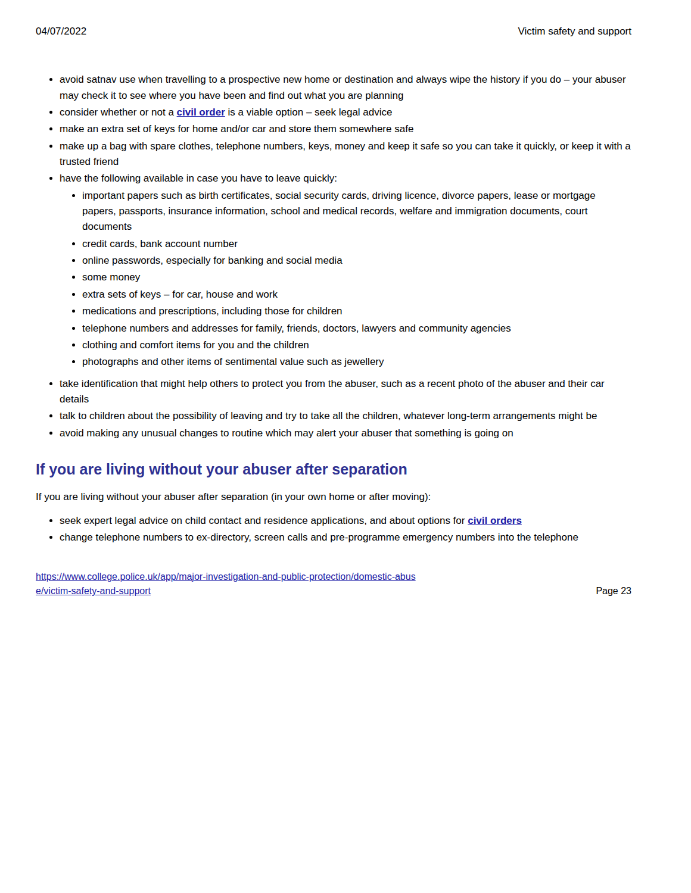04/07/2022
Victim safety and support
avoid satnav use when travelling to a prospective new home or destination and always wipe the history if you do – your abuser may check it to see where you have been and find out what you are planning
consider whether or not a civil order is a viable option – seek legal advice
make an extra set of keys for home and/or car and store them somewhere safe
make up a bag with spare clothes, telephone numbers, keys, money and keep it safe so you can take it quickly, or keep it with a trusted friend
have the following available in case you have to leave quickly:
important papers such as birth certificates, social security cards, driving licence, divorce papers, lease or mortgage papers, passports, insurance information, school and medical records, welfare and immigration documents, court documents
credit cards, bank account number
online passwords, especially for banking and social media
some money
extra sets of keys – for car, house and work
medications and prescriptions, including those for children
telephone numbers and addresses for family, friends, doctors, lawyers and community agencies
clothing and comfort items for you and the children
photographs and other items of sentimental value such as jewellery
take identification that might help others to protect you from the abuser, such as a recent photo of the abuser and their car details
talk to children about the possibility of leaving and try to take all the children, whatever long-term arrangements might be
avoid making any unusual changes to routine which may alert your abuser that something is going on
If you are living without your abuser after separation
If you are living without your abuser after separation (in your own home or after moving):
seek expert legal advice on child contact and residence applications, and about options for civil orders
change telephone numbers to ex-directory, screen calls and pre-programme emergency numbers into the telephone
https://www.college.police.uk/app/major-investigation-and-public-protection/domestic-abuse/victim-safety-and-support
Page 23